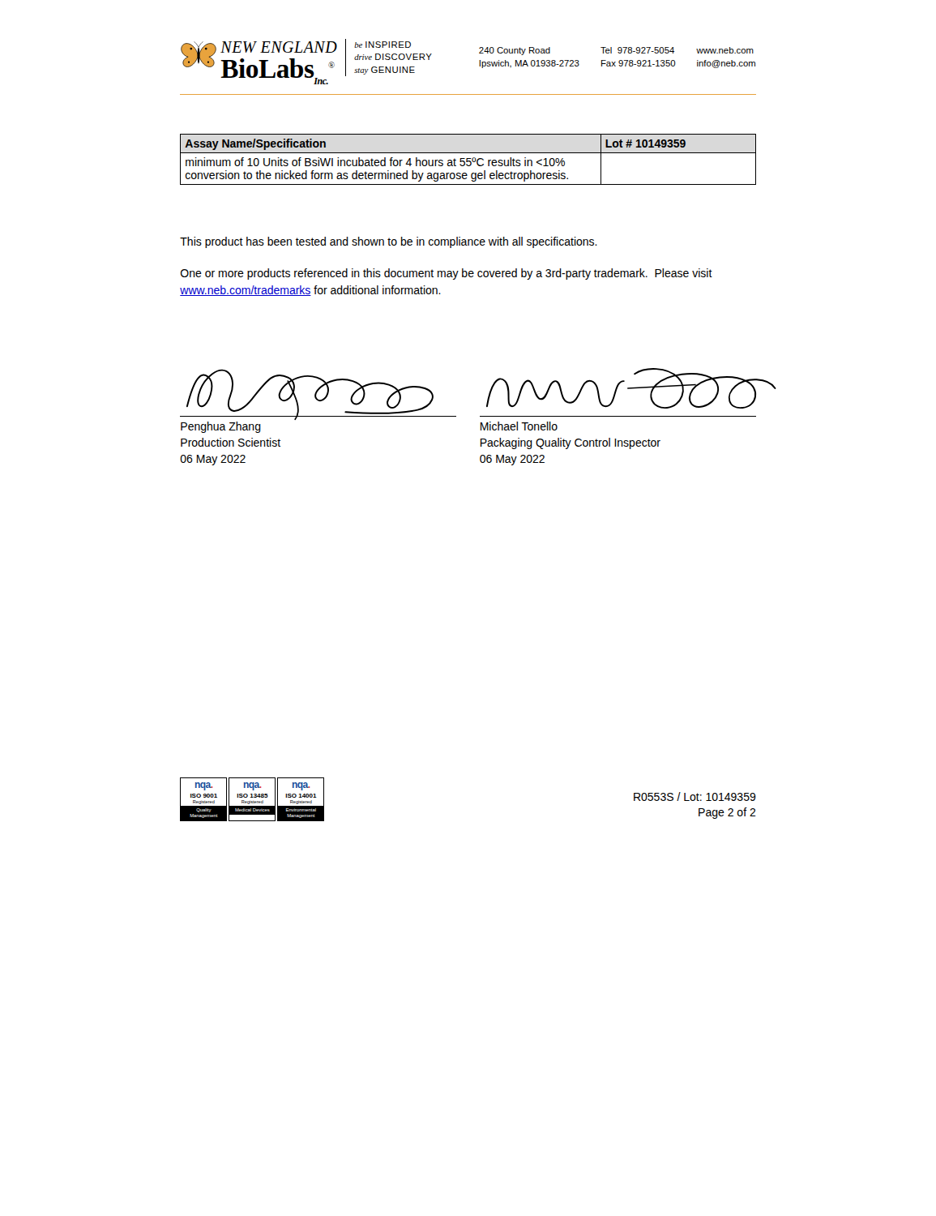NEW ENGLAND
BioLabsInc.®
be INSPIRED
drive DISCOVERY
stay GENUINE
240 County Road
Ipswich, MA 01938-2723
Tel 978-927-5054
Fax 978-921-1350
www.neb.com
info@neb.com
| Assay Name/Specification | Lot # 10149359 |
| --- | --- |
| minimum of 10 Units of BsiWI incubated for 4 hours at 55ºC results in <10% conversion to the nicked form as determined by agarose gel electrophoresis. | |
This product has been tested and shown to be in compliance with all specifications.
One or more products referenced in this document may be covered by a 3rd-party trademark. Please visit www.neb.com/trademarks for additional information.
Penghua Zhang
Production Scientist
06 May 2022
Michael Tonello
Packaging Quality Control Inspector
06 May 2022
nqa.
ISO 9001
Registered
Quality
Management
nqa.
ISO 13485
Registered
Medical Devices
nqa.
ISO 14001
Registered
Environmental
Management
R0553S / Lot: 10149359
Page 2 of 2